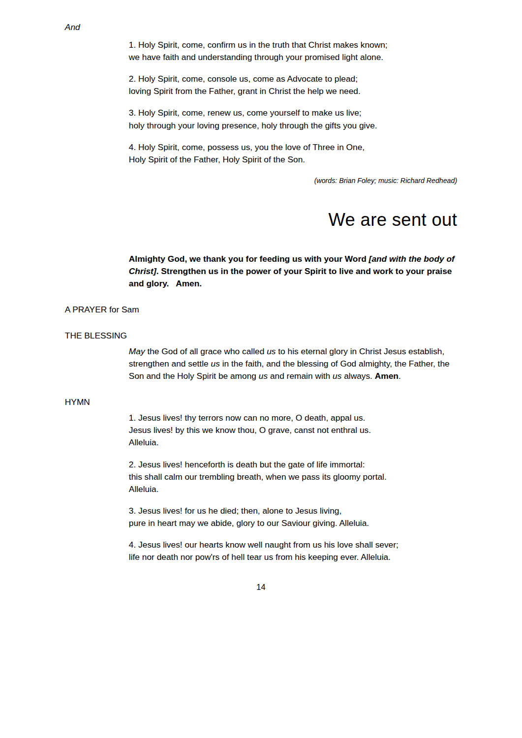And
1. Holy Spirit, come, confirm us in the truth that Christ makes known;
we have faith and understanding through your promised light alone.
2. Holy Spirit, come, console us, come as Advocate to plead;
loving Spirit from the Father, grant in Christ the help we need.
3. Holy Spirit, come, renew us, come yourself to make us live;
holy through your loving presence, holy through the gifts you give.
4. Holy Spirit, come, possess us, you the love of Three in One,
Holy Spirit of the Father, Holy Spirit of the Son.
(words: Brian Foley; music: Richard Redhead)
We are sent out
Almighty God, we thank you for feeding us with your Word [and with the body of Christ]. Strengthen us in the power of your Spirit to live and work to your praise and glory. Amen.
A PRAYER for Sam
THE BLESSING
May the God of all grace who called us to his eternal glory in Christ Jesus establish, strengthen and settle us in the faith, and the blessing of God almighty, the Father, the Son and the Holy Spirit be among us and remain with us always. Amen.
HYMN
1. Jesus lives! thy terrors now can no more, O death, appal us.
Jesus lives! by this we know thou, O grave, canst not enthral us.
Alleluia.
2. Jesus lives! henceforth is death but the gate of life immortal:
this shall calm our trembling breath, when we pass its gloomy portal.
Alleluia.
3. Jesus lives! for us he died; then, alone to Jesus living,
pure in heart may we abide, glory to our Saviour giving. Alleluia.
4. Jesus lives! our hearts know well naught from us his love shall sever;
life nor death nor pow'rs of hell tear us from his keeping ever. Alleluia.
14